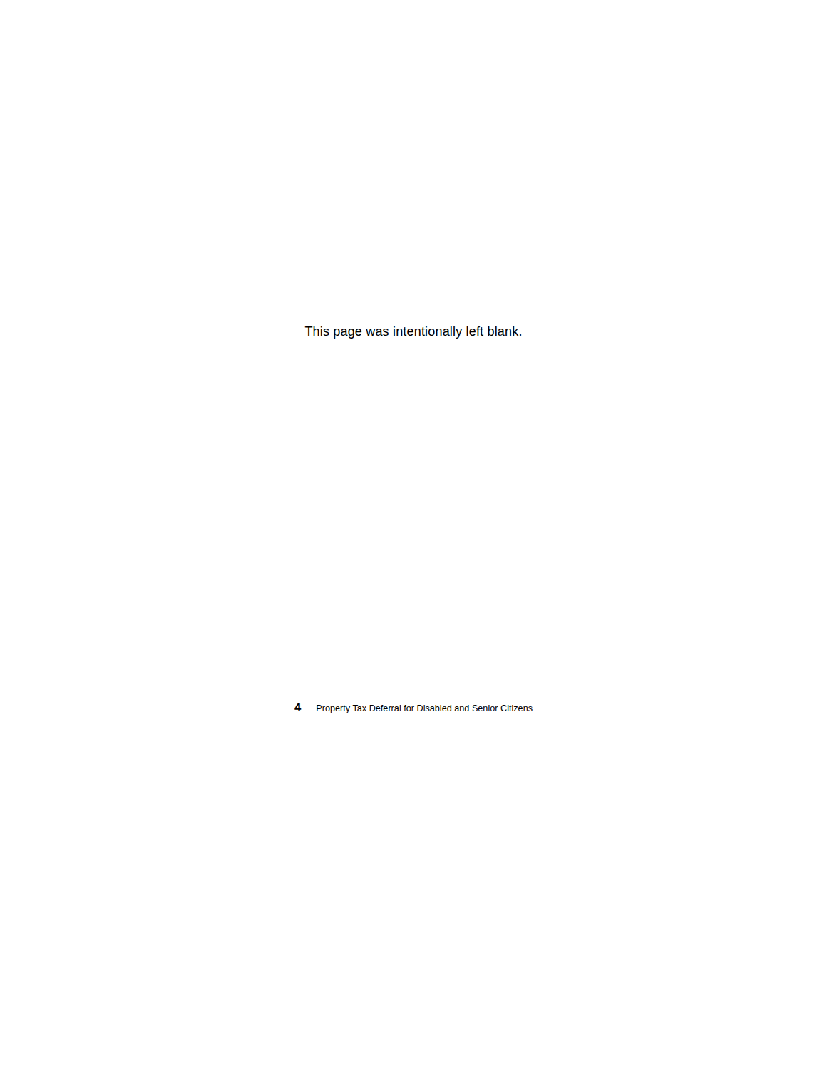This page was intentionally left blank.
4 Property Tax Deferral for Disabled and Senior Citizens